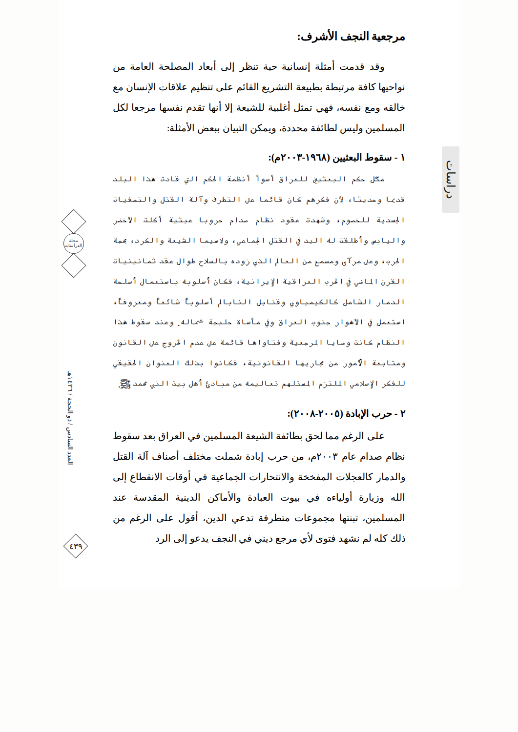دراسات
مجلة
الدراسات
العدد السادس / ذو الحجة / ١٤٣٦هـ
٤٣٩
مرجعية النجف الأشرف:
وقد قدمت أمثلة إنسانية حية تنظر إلى أبعاد المصلحة العامة من نواحيها كافة مرتبطة بطبيعة التشريع القائم على تنظيم علاقات الإنسان مع خالقه ومع نفسه، فهي تمثل أغلبية للشيعة إلا أنها تقدم نفسها مرجعا لكل المسلمين وليس لطائفة محددة، ويمكن التبيان ببعض الأمثلة:
١ - سقوط البعثيين (١٩٦٨-٢٠٠٣م):
مثّل حكم البعثيين للعراق أسوأ أنظمة الحكم التي قادت هذا البلد قديما وحديثا، لأن فكرهم كان قائما على التطرف وآلة القتل والتصفيات الجسدية للخصوم، وشهدت عقود نظام صدام حروبا عبثية أكلت الأخضر واليابس وأطلقت له اليد في القتل الجماعي، ولاسيما الشيعة والكرد، بحجة الحرب، وعلى مرآى ومسمع من العالم الذي زوده بالسلاح طوال عقد ثمانينيات القرن الماضي في الحرب العراقية الإيرانية، فكان أسلوبه باستعمال أسلحة الدمار الشامل كالكيمياوي وقنابل النابالم أسلوباً شائعاً ومعروفاً، استعمل في الأهوار جنوب العراق وفي مأساة حلبجة شماله. وعند سقوط هذا النظام كانت وصايا المرجعية وفتاواها قائمة على عدم الخروج على القانون ومتابعة الأُمور من مجاريها القانونية، فكانوا بذلك العنوان الحقيقي للفكر الإسلامي الملتزم المستلهم تعاليمه من مبادئ أهل بيت النبي محمد ﷺ.
٢ - حرب الإبادة (٢٠٠٥-٢٠٠٨):
على الرغم مما لحق بطائفة الشيعة المسلمين في العراق بعد سقوط نظام صدام عام ٢٠٠٣م، من حرب إبادة شملت مختلف أصناف آلة القتل والدمار كالعجلات المفخخة والانتحارات الجماعية في أوقات الانقطاع إلى الله وزيارة أولياءه في بيوت العبادة والأماكن الدينية المقدسة عند المسلمين، تبنتها مجموعات متطرفة تدعي الدين، أقول على الرغم من ذلك كله لم نشهد فتوى لأي مرجع ديني في النجف يدعو إلى الرد